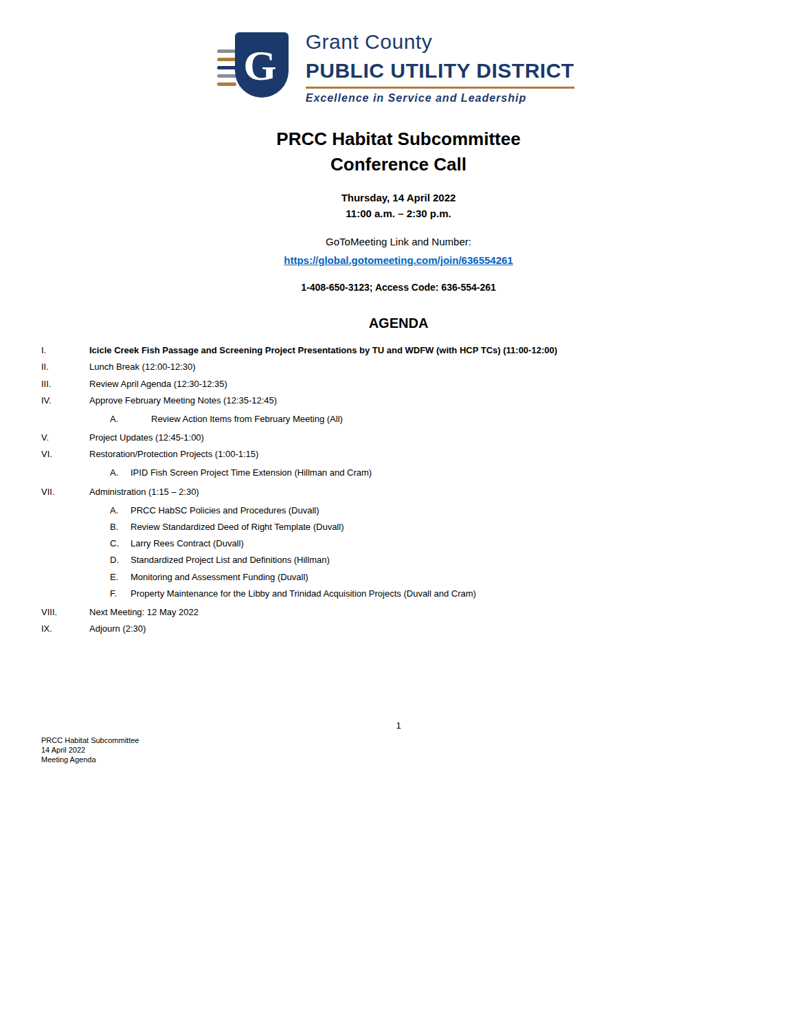G
Grant County
PUBLIC UTILITY DISTRICT
Excellence in Service and Leadership
PRCC Habitat Subcommittee
Conference Call
Thursday, 14 April 2022
11:00 a.m. – 2:30 p.m.
GoToMeeting Link and Number:
https://global.gotomeeting.com/join/636554261
1-408-650-3123; Access Code: 636-554-261
AGENDA
| I. | Icicle Creek Fish Passage and Screening Project Presentations by TU and WDFW (with HCP TCs) (11:00-12:00) |
| II. | Lunch Break (12:00-12:30) |
| III. | Review April Agenda (12:30-12:35) |
| IV. | Approve February Meeting Notes (12:35-12:45) |
| | / A. / Review Action Items from February Meeting (All) / |
| V. | Project Updates (12:45-1:00) |
| VI. | Restoration/Protection Projects (1:00-1:15) |
| | / A. / IPID Fish Screen Project Time Extension (Hillman and Cram) / |
| VII. | Administration (1:15 – 2:30) |
| | / A. / PRCC HabSC Policies and Procedures (Duvall) / / B. / Review Standardized Deed of Right Template (Duvall) / / C. / Larry Rees Contract (Duvall) / / D. / Standardized Project List and Definitions (Hillman) / / E. / Monitoring and Assessment Funding (Duvall) / / F. / Property Maintenance for the Libby and Trinidad Acquisition Projects (Duvall and Cram) / |
| VIII. | Next Meeting: 12 May 2022 |
| IX. | Adjourn (2:30) |
1
PRCC Habitat Subcommittee
14 April 2022
Meeting Agenda